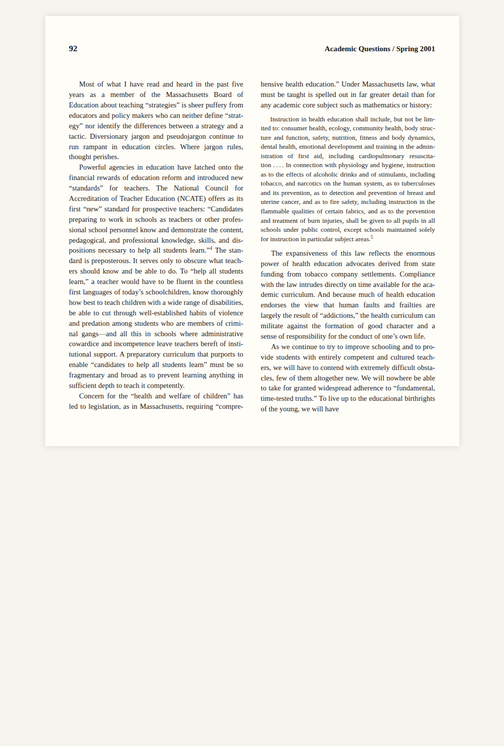92 Academic Questions / Spring 2001
Most of what I have read and heard in the past five years as a member of the Massachusetts Board of Education about teaching “strategies” is sheer puffery from educators and policy makers who can neither define “strategy” nor identify the differences between a strategy and a tactic. Diversionary jargon and pseudojargon continue to run rampant in education circles. Where jargon rules, thought perishes.
Powerful agencies in education have latched onto the financial rewards of education reform and introduced new “standards” for teachers. The National Council for Accreditation of Teacher Education (NCATE) offers as its first “new” standard for prospective teachers: “Candidates preparing to work in schools as teachers or other professional school personnel know and demonstrate the content, pedagogical, and professional knowledge, skills, and dispositions necessary to help all students learn.”4 The standard is preposterous. It serves only to obscure what teachers should know and be able to do. To “help all students learn,” a teacher would have to be fluent in the countless first languages of today’s schoolchildren, know thoroughly how best to teach children with a wide range of disabilities, be able to cut through well-established habits of violence and predation among students who are members of criminal gangs—and all this in schools where administrative cowardice and incompetence leave teachers bereft of institutional support. A preparatory curriculum that purports to enable “candidates to help all students learn” must be so fragmentary and broad as to prevent learning anything in sufficient depth to teach it competently.
Concern for the “health and welfare of children” has led to legislation, as in Massachusetts, requiring “comprehensive health education.” Under Massachusetts law, what must be taught is spelled out in far greater detail than for any academic core subject such as mathematics or history:
Instruction in health education shall include, but not be limited to: consumer health, ecology, community health, body structure and function, safety, nutrition, fitness and body dynamics, dental health, emotional development and training in the administration of first aid, including cardiopulmonary resuscitation . . . . In connection with physiology and hygiene, instruction as to the effects of alcoholic drinks and of stimulants, including tobacco, and narcotics on the human system, as to tuberculoses and its prevention, as to detection and prevention of breast and uterine cancer, and as to fire safety, including instruction in the flammable qualities of certain fabrics, and as to the prevention and treatment of burn injuries, shall be given to all pupils in all schools under public control, except schools maintained solely for instruction in particular subject areas.5
The expansiveness of this law reflects the enormous power of health education advocates derived from state funding from tobacco company settlements. Compliance with the law intrudes directly on time available for the academic curriculum. And because much of health education endorses the view that human faults and frailties are largely the result of “addictions,” the health curriculum can militate against the formation of good character and a sense of responsibility for the conduct of one’s own life.
As we continue to try to improve schooling and to provide students with entirely competent and cultured teachers, we will have to contend with extremely difficult obstacles, few of them altogether new. We will nowhere be able to take for granted widespread adherence to “fundamental, time-tested truths.” To live up to the educational birthrights of the young, we will have